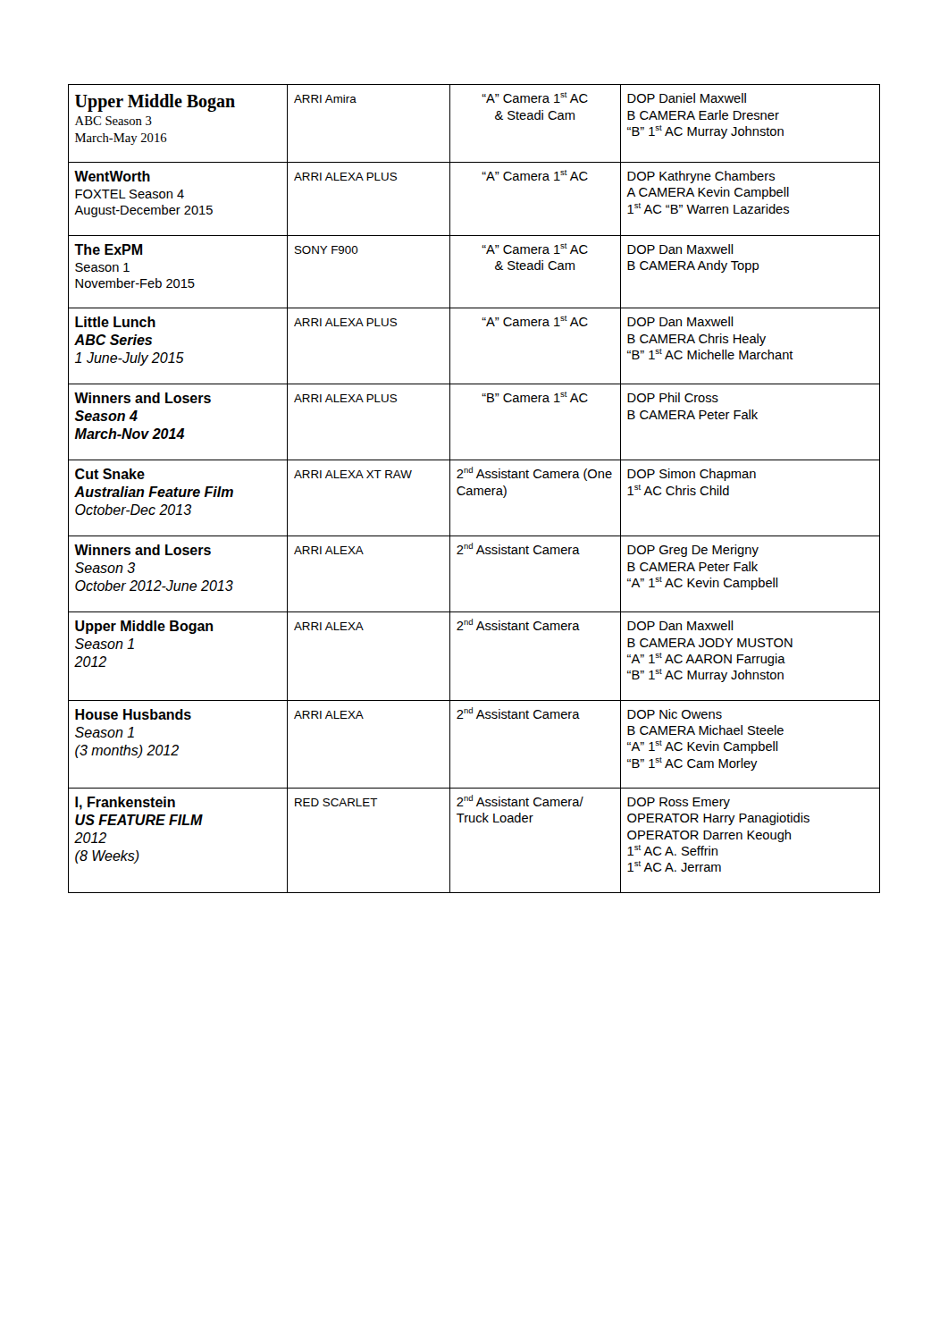| Upper Middle Bogan ABC Season 3 March-May 2016 | ARRI Amira | “A” Camera 1 st AC & Steadi Cam | DOP Daniel Maxwell B CAMERA Earle Dresner “B” 1 st AC Murray Johnston |
| WentWorth FOXTEL Season 4 August-December 2015 | ARRI ALEXA PLUS | “A” Camera 1 st AC | DOP Kathryne Chambers A CAMERA Kevin Campbell 1 st AC “B” Warren Lazarides |
| The ExPM Season 1 November-Feb 2015 | SONY F900 | “A” Camera 1 st AC & Steadi Cam | DOP Dan Maxwell B CAMERA Andy Topp |
| Little Lunch ABC Series 1 June-July 2015 | ARRI ALEXA PLUS | “A” Camera 1 st AC | DOP Dan Maxwell B CAMERA Chris Healy “B” 1 st AC Michelle Marchant |
| Winners and Losers Season 4 March-Nov 2014 | ARRI ALEXA PLUS | “B” Camera 1 st AC | DOP Phil Cross B CAMERA Peter Falk |
| Cut Snake Australian Feature Film October-Dec 2013 | ARRI ALEXA XT RAW | 2 nd Assistant Camera (One Camera) | DOP Simon Chapman 1 st AC Chris Child |
| Winners and Losers Season 3 October 2012-June 2013 | ARRI ALEXA | 2 nd Assistant Camera | DOP Greg De Merigny B CAMERA Peter Falk “A” 1 st AC Kevin Campbell |
| Upper Middle Bogan Season 1 2012 | ARRI ALEXA | 2 nd Assistant Camera | DOP Dan Maxwell B CAMERA JODY MUSTON “A” 1 st AC AARON Farrugia “B” 1 st AC Murray Johnston |
| House Husbands Season 1 (3 months) 2012 | ARRI ALEXA | 2 nd Assistant Camera | DOP Nic Owens B CAMERA Michael Steele “A” 1 st AC Kevin Campbell “B” 1 st AC Cam Morley |
| I, Frankenstein US FEATURE FILM 2012 (8 Weeks) | RED SCARLET | 2 nd Assistant Camera/ Truck Loader | DOP Ross Emery OPERATOR Harry Panagiotidis OPERATOR Darren Keough 1 st AC A. Seffrin 1 st AC A. Jerram |